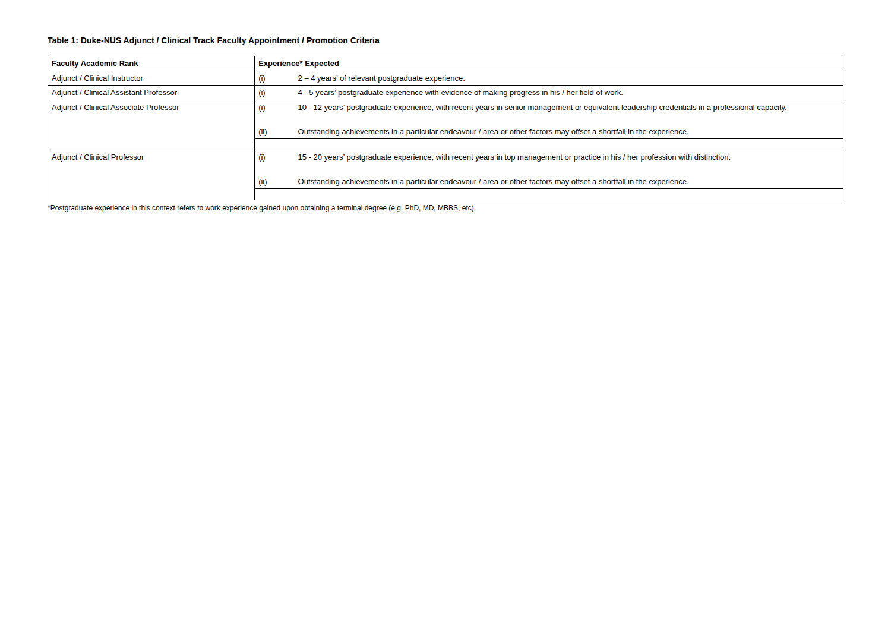Table 1: Duke-NUS Adjunct / Clinical Track Faculty Appointment / Promotion Criteria
| Faculty Academic Rank | Experience* Expected |
| --- | --- |
| Adjunct / Clinical Instructor | (i) | 2 – 4 years’ of relevant postgraduate experience. |
| Adjunct / Clinical Assistant Professor | (i) | 4 - 5 years’ postgraduate experience with evidence of making progress in his / her field of work. |
| Adjunct / Clinical Associate Professor | (i) | 10 - 12 years’ postgraduate experience, with recent years in senior management or equivalent leadership credentials in a professional capacity. |
| (ii) | Outstanding achievements in a particular endeavour / area or other factors may offset a shortfall in the experience. |
| Adjunct / Clinical Professor | (i) | 15 - 20 years’ postgraduate experience, with recent years in top management or practice in his / her profession with distinction. |
| (ii) | Outstanding achievements in a particular endeavour / area or other factors may offset a shortfall in the experience. |
*Postgraduate experience in this context refers to work experience gained upon obtaining a terminal degree (e.g. PhD, MD, MBBS, etc).